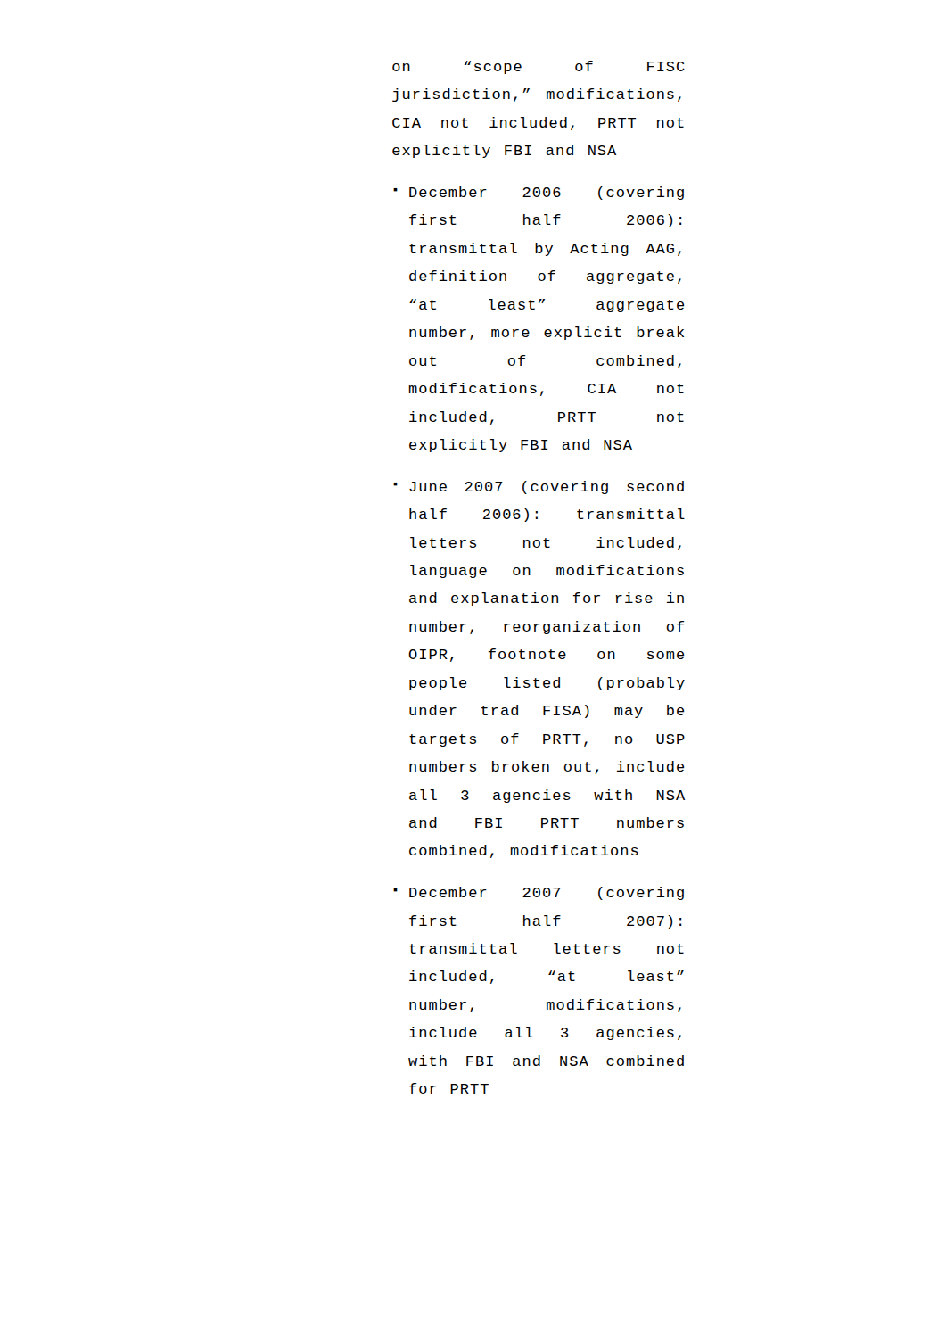on “scope of FISC jurisdiction,” modifications, CIA not included, PRTT not explicitly FBI and NSA
December 2006 (covering first half 2006): transmittal by Acting AAG, definition of aggregate, “at least” aggregate number, more explicit break out of combined, modifications, CIA not included, PRTT not explicitly FBI and NSA
June 2007 (covering second half 2006): transmittal letters not included, language on modifications and explanation for rise in number, reorganization of OIPR, footnote on some people listed (probably under trad FISA) may be targets of PRTT, no USP numbers broken out, include all 3 agencies with NSA and FBI PRTT numbers combined, modifications
December 2007 (covering first half 2007): transmittal letters not included, “at least” number, modifications, include all 3 agencies, with FBI and NSA combined for PRTT